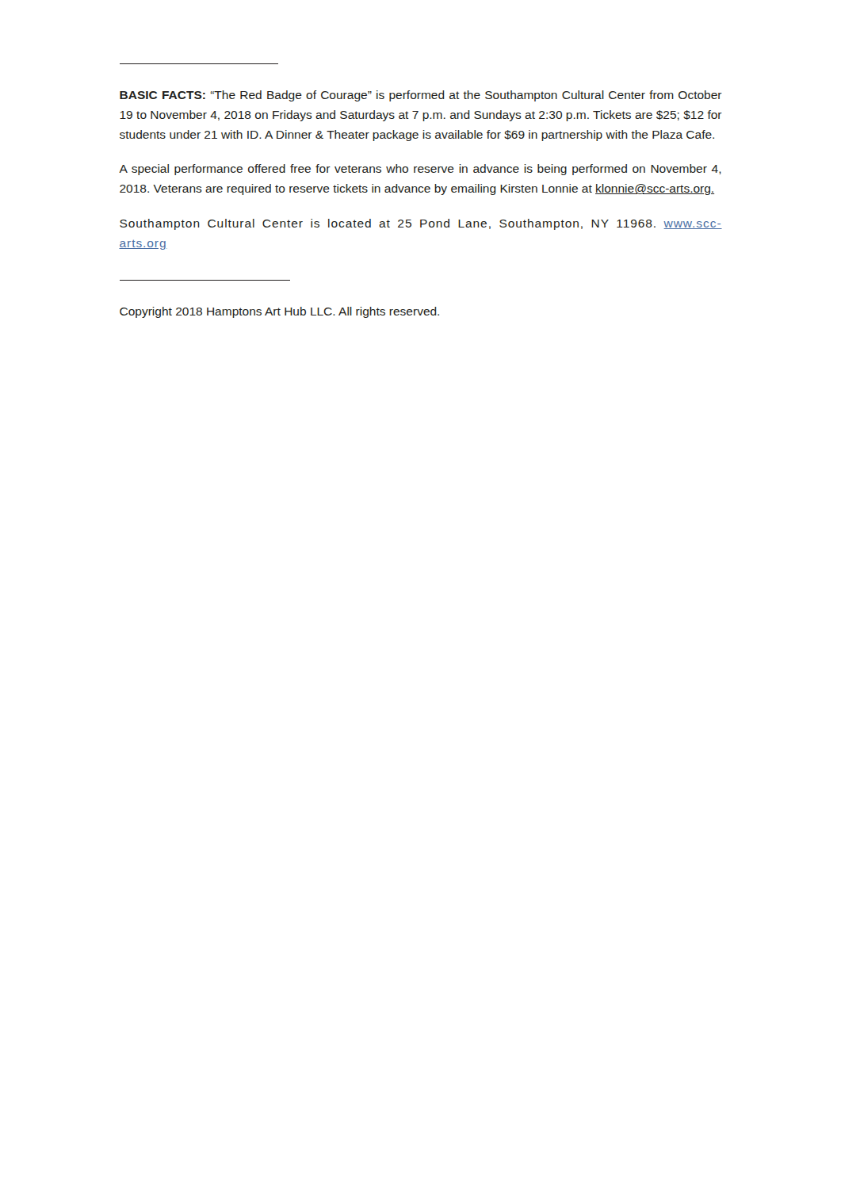BASIC FACTS: “The Red Badge of Courage” is performed at the Southampton Cultural Center from October 19 to November 4, 2018 on Fridays and Saturdays at 7 p.m. and Sundays at 2:30 p.m. Tickets are $25; $12 for students under 21 with ID. A Dinner & Theater package is available for $69 in partnership with the Plaza Cafe.
A special performance offered free for veterans who reserve in advance is being performed on November 4, 2018. Veterans are required to reserve tickets in advance by emailing Kirsten Lonnie at klonnie@scc-arts.org.
Southampton Cultural Center is located at 25 Pond Lane, Southampton, NY 11968. www.scc-arts.org
Copyright 2018 Hamptons Art Hub LLC. All rights reserved.